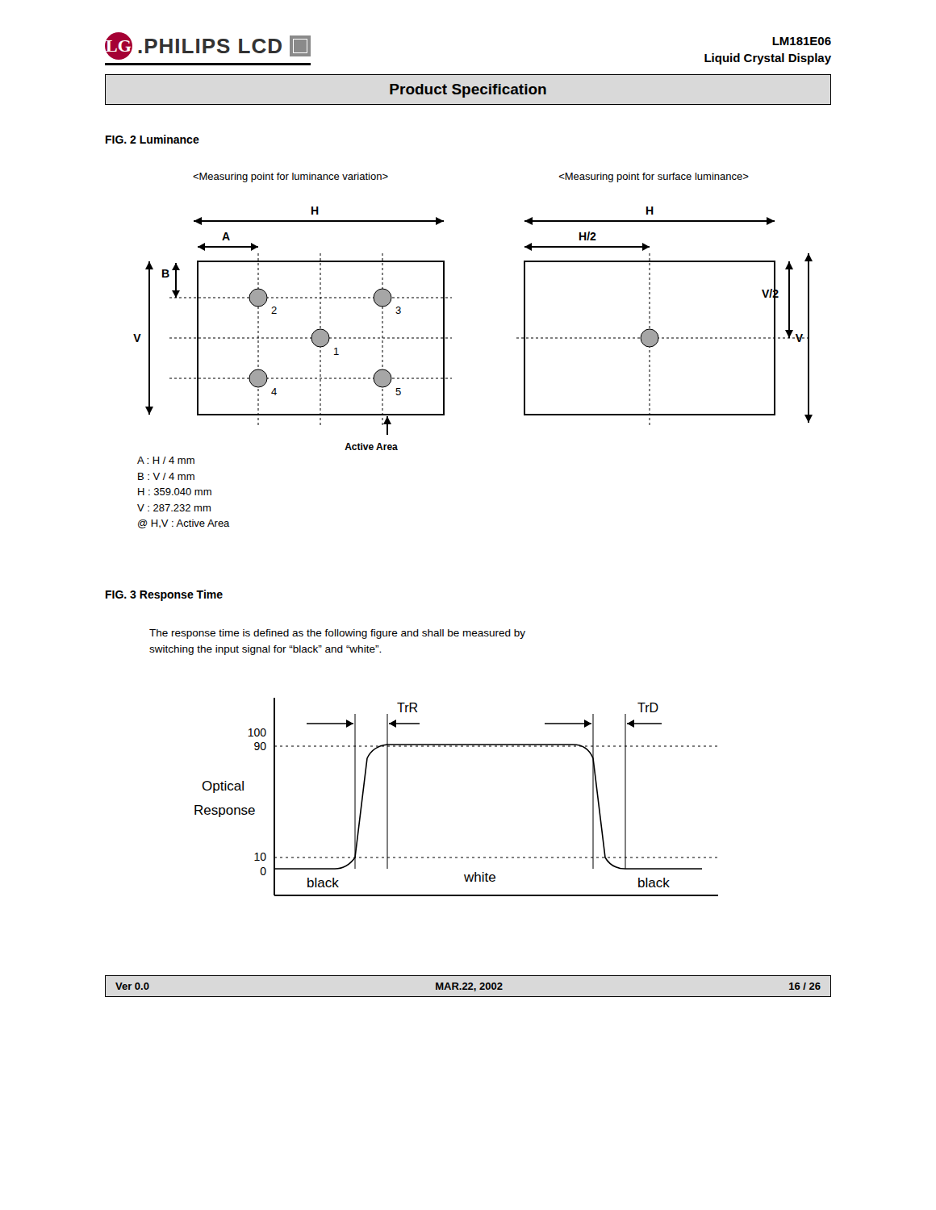LG
.PHILIPS LCD
LM181E06
Liquid Crystal Display
Product Specification
FIG. 2 Luminance
<Measuring point for luminance variation>
H A V B 2 3 1 4 5
Active Area
<Measuring point for surface luminance>
H H/2 V/2 V
A : H / 4 mm
B : V / 4 mm
H : 359.040 mm
V : 287.232 mm
@ H,V : Active Area
FIG. 3 Response Time
The response time is defined as the following figure and shall be measured by
switching the input signal for “black” and “white”.
100 90 10 0 Optical Response TrR TrD black white black
Ver 0.0 MAR.22, 2002 16 / 26